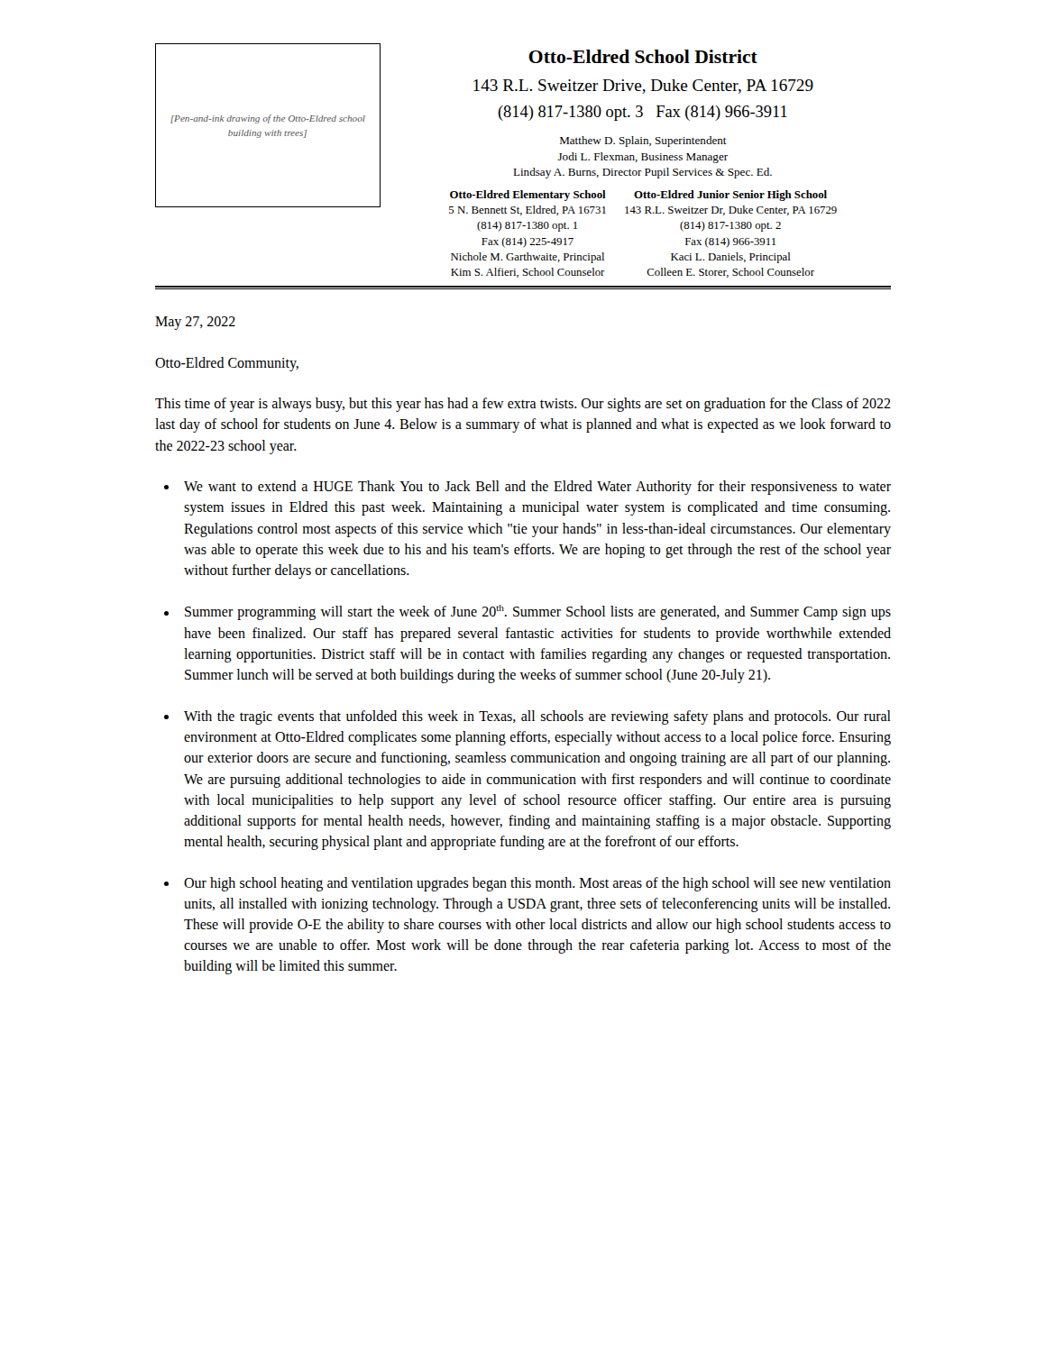[Pen-and-ink drawing of the Otto-Eldred school building with trees]
Otto-Eldred School District
143 R.L. Sweitzer Drive, Duke Center, PA 16729
(814) 817-1380 opt. 3 Fax (814) 966-3911
Matthew D. Splain, Superintendent
Jodi L. Flexman, Business Manager
Lindsay A. Burns, Director Pupil Services & Spec. Ed.
Otto-Eldred Elementary School
5 N. Bennett St, Eldred, PA 16731
(814) 817-1380 opt. 1
Fax (814) 225-4917
Nichole M. Garthwaite, Principal
Kim S. Alfieri, School Counselor
Otto-Eldred Junior Senior High School
143 R.L. Sweitzer Dr, Duke Center, PA 16729
(814) 817-1380 opt. 2
Fax (814) 966-3911
Kaci L. Daniels, Principal
Colleen E. Storer, School Counselor
May 27, 2022
Otto-Eldred Community,
This time of year is always busy, but this year has had a few extra twists. Our sights are set on graduation for the Class of 2022 last day of school for students on June 4. Below is a summary of what is planned and what is expected as we look forward to the 2022-23 school year.
We want to extend a HUGE Thank You to Jack Bell and the Eldred Water Authority for their responsiveness to water system issues in Eldred this past week. Maintaining a municipal water system is complicated and time consuming. Regulations control most aspects of this service which "tie your hands" in less-than-ideal circumstances. Our elementary was able to operate this week due to his and his team's efforts. We are hoping to get through the rest of the school year without further delays or cancellations.
Summer programming will start the week of June 20th. Summer School lists are generated, and Summer Camp sign ups have been finalized. Our staff has prepared several fantastic activities for students to provide worthwhile extended learning opportunities. District staff will be in contact with families regarding any changes or requested transportation. Summer lunch will be served at both buildings during the weeks of summer school (June 20-July 21).
With the tragic events that unfolded this week in Texas, all schools are reviewing safety plans and protocols. Our rural environment at Otto-Eldred complicates some planning efforts, especially without access to a local police force. Ensuring our exterior doors are secure and functioning, seamless communication and ongoing training are all part of our planning. We are pursuing additional technologies to aide in communication with first responders and will continue to coordinate with local municipalities to help support any level of school resource officer staffing. Our entire area is pursuing additional supports for mental health needs, however, finding and maintaining staffing is a major obstacle. Supporting mental health, securing physical plant and appropriate funding are at the forefront of our efforts.
Our high school heating and ventilation upgrades began this month. Most areas of the high school will see new ventilation units, all installed with ionizing technology. Through a USDA grant, three sets of teleconferencing units will be installed. These will provide O-E the ability to share courses with other local districts and allow our high school students access to courses we are unable to offer. Most work will be done through the rear cafeteria parking lot. Access to most of the building will be limited this summer.